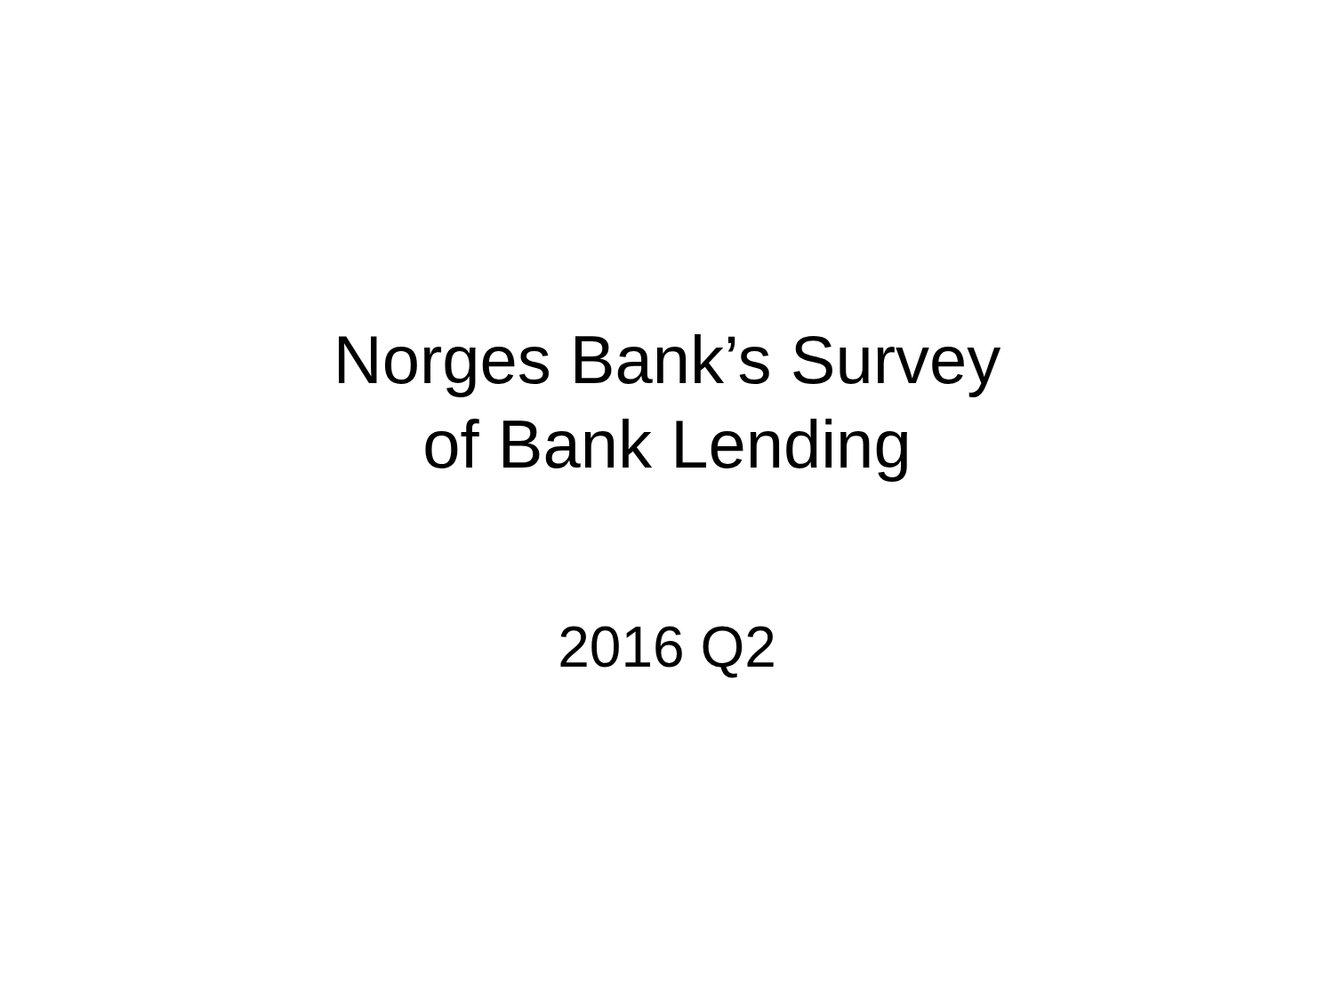Norges Bank’s Survey of Bank Lending
2016 Q2